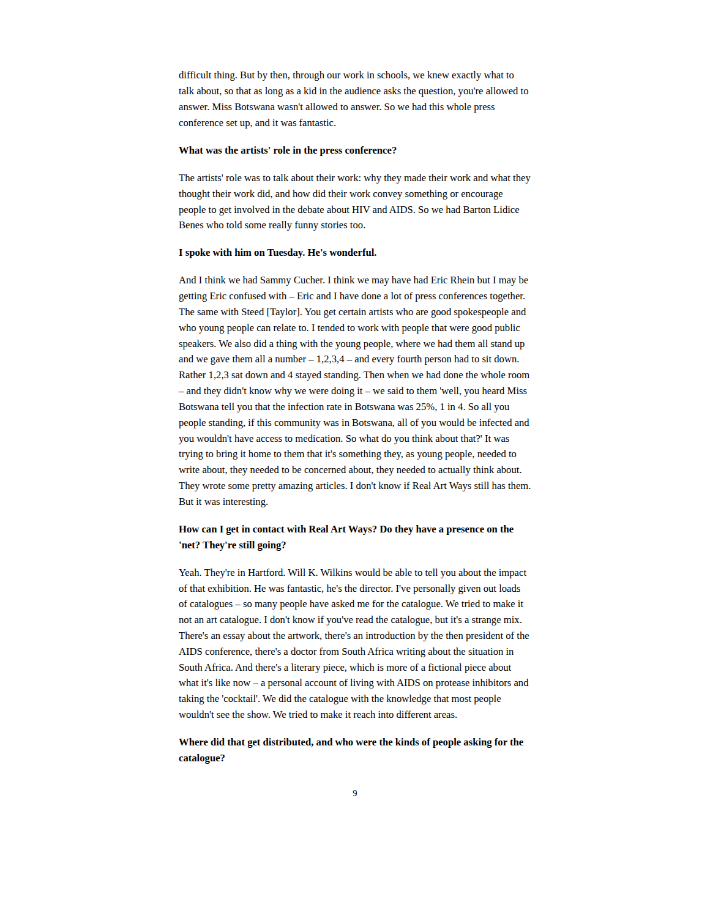difficult thing. But by then, through our work in schools, we knew exactly what to talk about, so that as long as a kid in the audience asks the question, you're allowed to answer. Miss Botswana wasn't allowed to answer. So we had this whole press conference set up, and it was fantastic.
What was the artists' role in the press conference?
The artists' role was to talk about their work: why they made their work and what they thought their work did, and how did their work convey something or encourage people to get involved in the debate about HIV and AIDS. So we had Barton Lidice Benes who told some really funny stories too.
I spoke with him on Tuesday. He's wonderful.
And I think we had Sammy Cucher. I think we may have had Eric Rhein but I may be getting Eric confused with – Eric and I have done a lot of press conferences together. The same with Steed [Taylor]. You get certain artists who are good spokespeople and who young people can relate to. I tended to work with people that were good public speakers. We also did a thing with the young people, where we had them all stand up and we gave them all a number – 1,2,3,4 – and every fourth person had to sit down. Rather 1,2,3 sat down and 4 stayed standing. Then when we had done the whole room – and they didn't know why we were doing it – we said to them 'well, you heard Miss Botswana tell you that the infection rate in Botswana was 25%, 1 in 4. So all you people standing, if this community was in Botswana, all of you would be infected and you wouldn't have access to medication. So what do you think about that?' It was trying to bring it home to them that it's something they, as young people, needed to write about, they needed to be concerned about, they needed to actually think about. They wrote some pretty amazing articles. I don't know if Real Art Ways still has them. But it was interesting.
How can I get in contact with Real Art Ways? Do they have a presence on the 'net? They're still going?
Yeah. They're in Hartford. Will K. Wilkins would be able to tell you about the impact of that exhibition. He was fantastic, he's the director. I've personally given out loads of catalogues – so many people have asked me for the catalogue. We tried to make it not an art catalogue. I don't know if you've read the catalogue, but it's a strange mix. There's an essay about the artwork, there's an introduction by the then president of the AIDS conference, there's a doctor from South Africa writing about the situation in South Africa. And there's a literary piece, which is more of a fictional piece about what it's like now – a personal account of living with AIDS on protease inhibitors and taking the 'cocktail'. We did the catalogue with the knowledge that most people wouldn't see the show. We tried to make it reach into different areas.
Where did that get distributed, and who were the kinds of people asking for the catalogue?
9